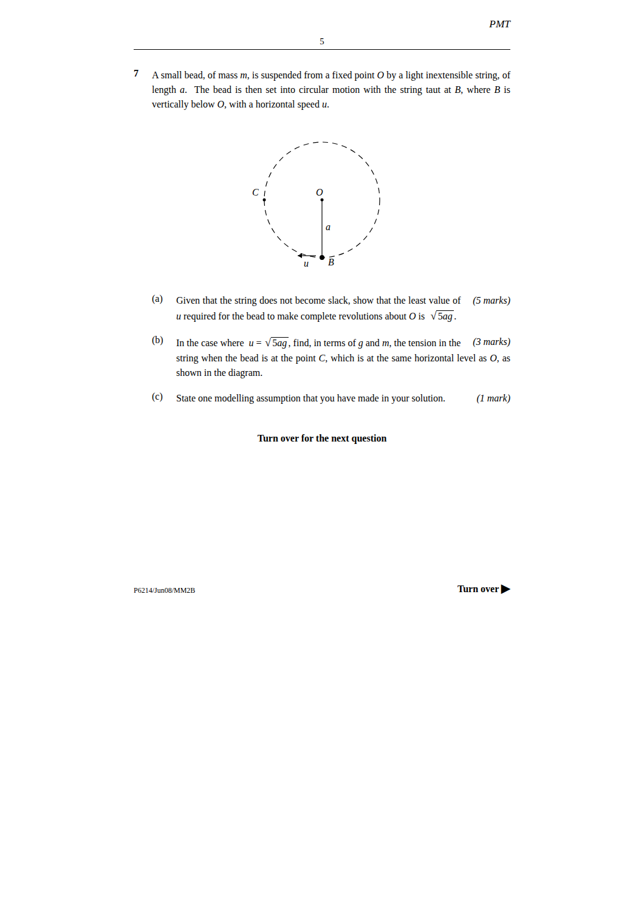PMT
5
7
A small bead, of mass m, is suspended from a fixed point O by a light inextensible string, of length a. The bead is then set into circular motion with the string taut at B, where B is vertically below O, with a horizontal speed u.
O a B C u
(a)
(5 marks) Given that the string does not become slack, show that the least value of u required for the bead to make complete revolutions about O is √5ag.
(b)
(3 marks) In the case where u = √5ag, find, in terms of g and m, the tension in the string when the bead is at the point C, which is at the same horizontal level as O, as shown in the diagram.
(c)
(1 mark) State one modelling assumption that you have made in your solution.
Turn over for the next question
P6214/Jun08/MM2B
Turn over ▶